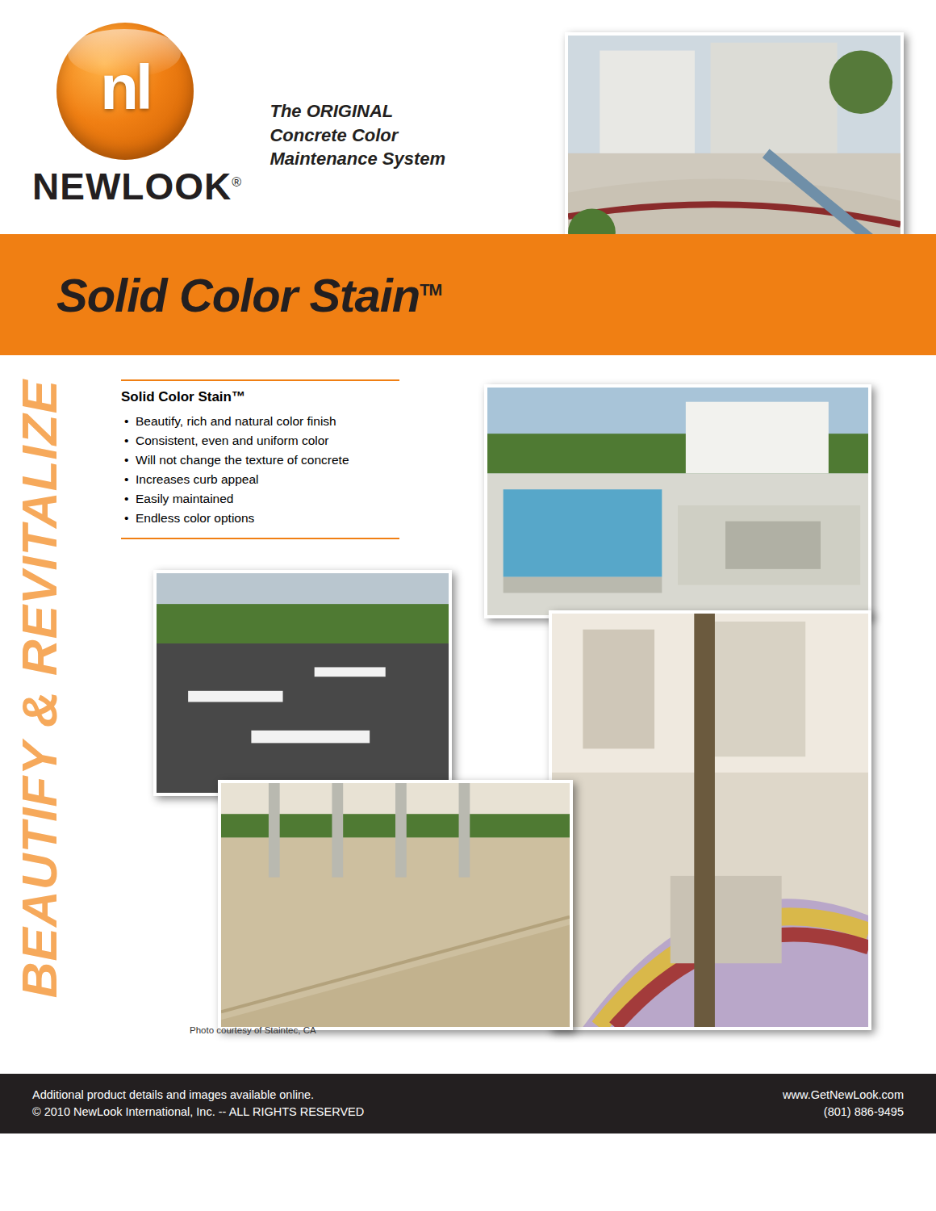nl
NEWLOOK®
The ORIGINAL
Concrete Color
Maintenance System
Solid Color StainTM
BEAUTIFY & REVITALIZE
Solid Color Stain™
Beautify, rich and natural color finish
Consistent, even and uniform color
Will not change the texture of concrete
Increases curb appeal
Easily maintained
Endless color options
Photo courtesy of Staintec, CA
Additional product details and images available online.
© 2010 NewLook International, Inc. -- ALL RIGHTS RESERVED
www.GetNewLook.com
(801) 886-9495